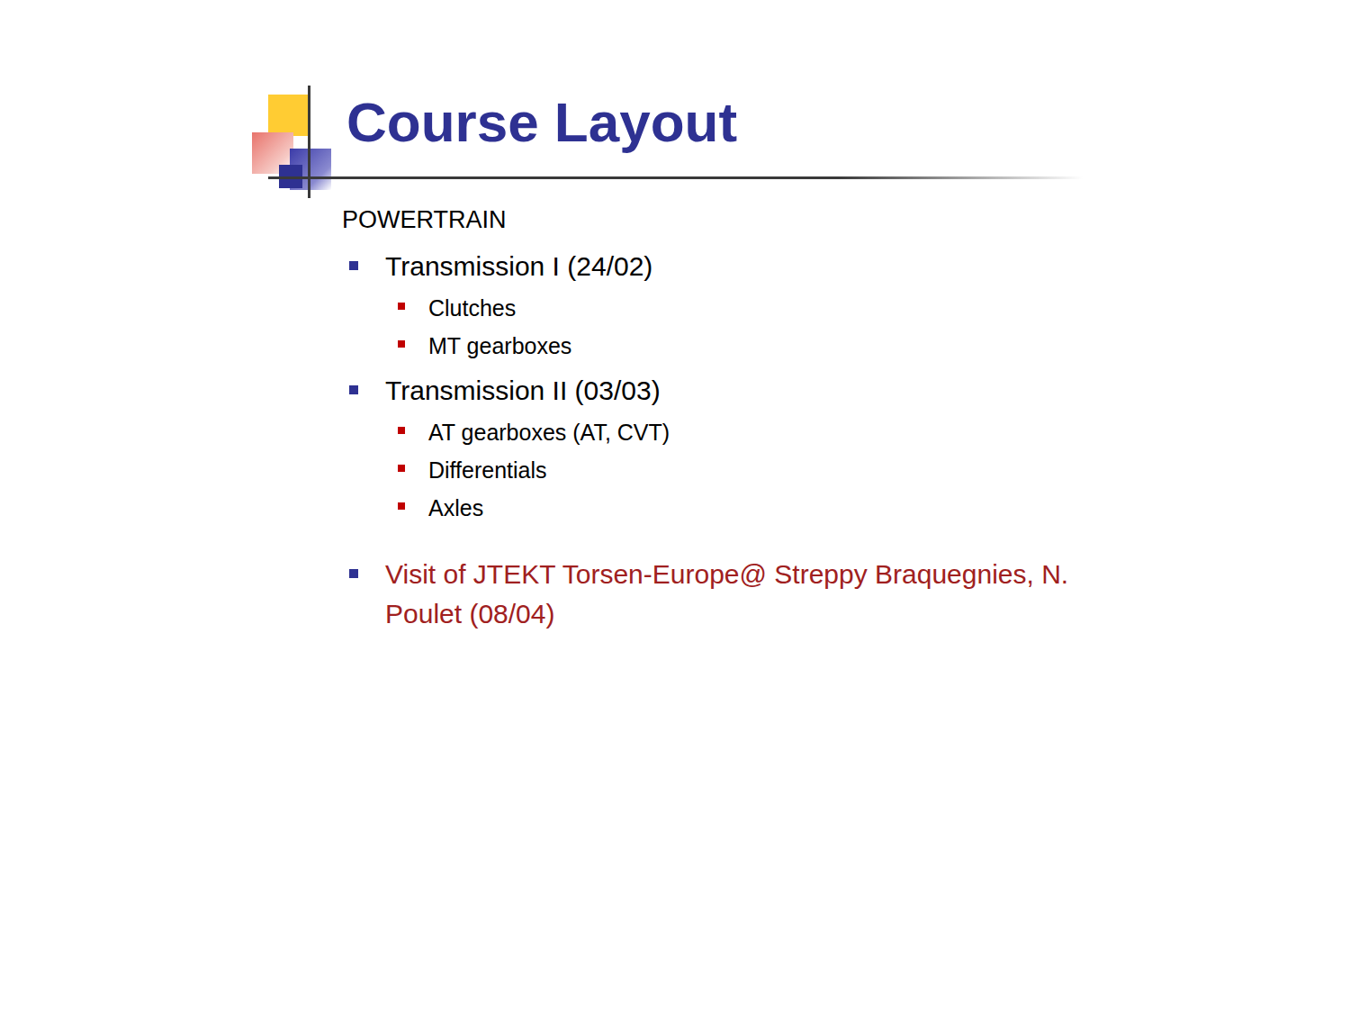Course Layout
POWERTRAIN
Transmission I (24/02)
Clutches
MT gearboxes
Transmission II (03/03)
AT gearboxes (AT, CVT)
Differentials
Axles
Visit of JTEKT Torsen-Europe@ Streppy Braquegnies, N. Poulet (08/04)